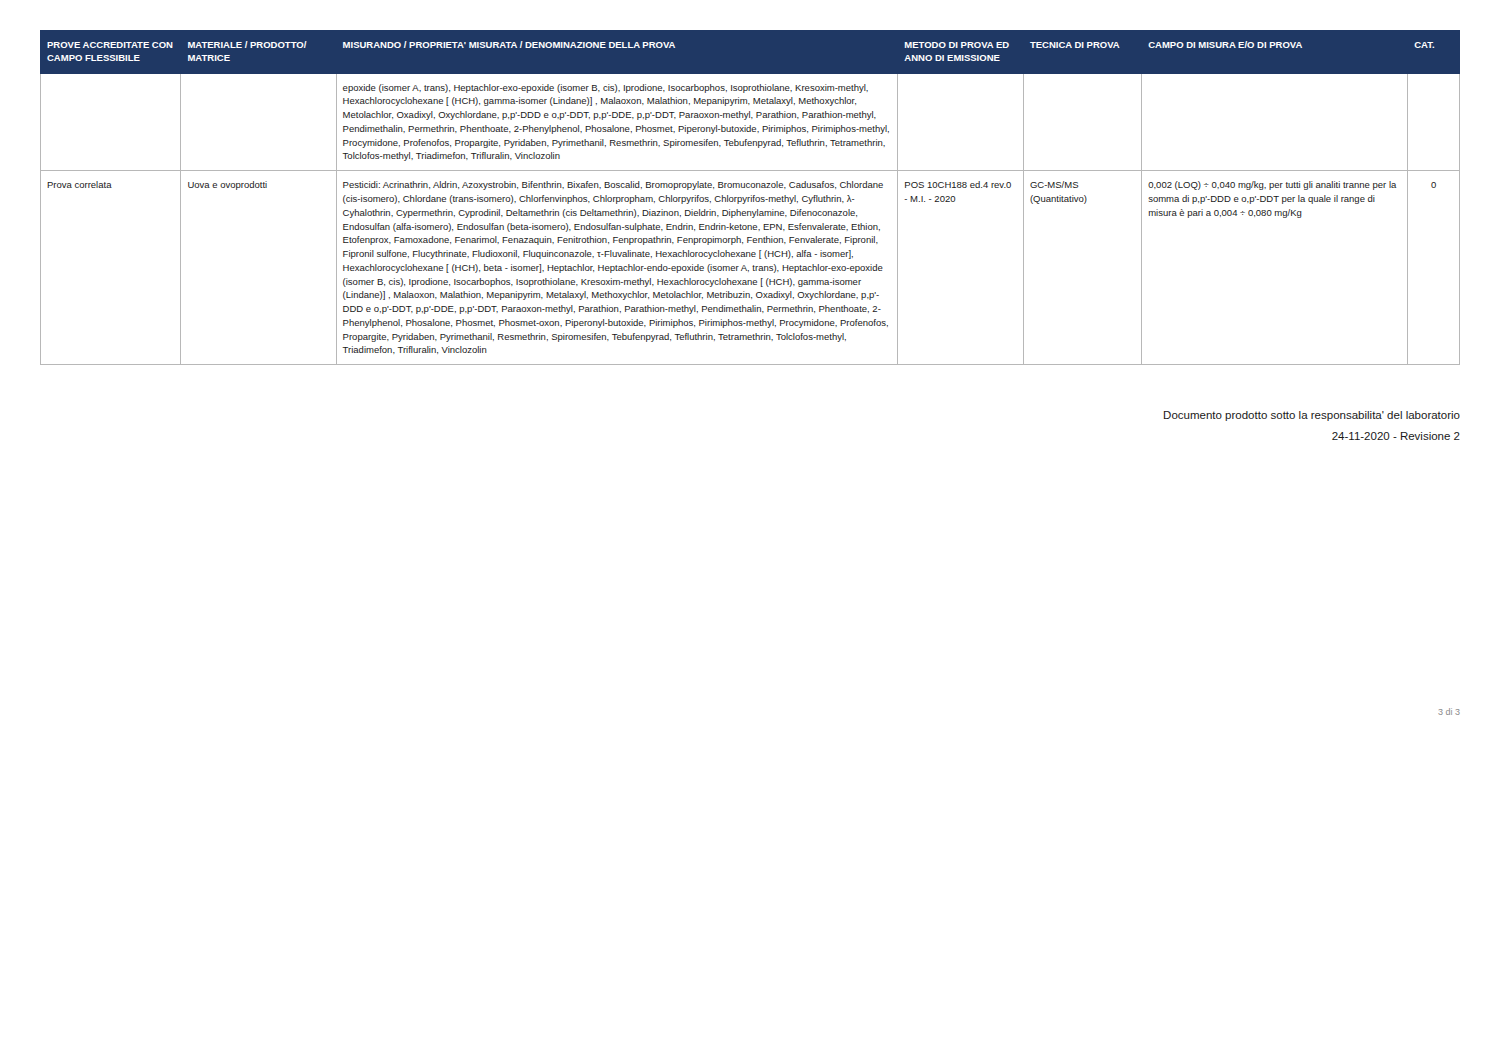| PROVE ACCREDITATE CON CAMPO FLESSIBILE | MATERIALE / PRODOTTO/ MATRICE | MISURANDO / PROPRIETA' MISURATA / DENOMINAZIONE DELLA PROVA | METODO DI PROVA ED ANNO DI EMISSIONE | TECNICA DI PROVA | CAMPO DI MISURA E/O DI PROVA | CAT. |
| --- | --- | --- | --- | --- | --- | --- |
| | | epoxide (isomer A, trans), Heptachlor-exo-epoxide (isomer B, cis), Iprodione, Isocarbophos, Isoprothiolane, Kresoxim-methyl, Hexachlorocyclohexane [ (HCH), gamma-isomer (Lindane)] , Malaoxon, Malathion, Mepanipyrim, Metalaxyl, Methoxychlor, Metolachlor, Oxadixyl, Oxychlordane, p,p'-DDD e o,p'-DDT, p,p'-DDE, p,p'-DDT, Paraoxon-methyl, Parathion, Parathion-methyl, Pendimethalin, Permethrin, Phenthoate, 2-Phenylphenol, Phosalone, Phosmet, Piperonyl-butoxide, Pirimiphos, Pirimiphos-methyl, Procymidone, Profenofos, Propargite, Pyridaben, Pyrimethanil, Resmethrin, Spiromesifen, Tebufenpyrad, Tefluthrin, Tetramethrin, Tolclofos-methyl, Triadimefon, Trifluralin, Vinclozolin | | | | |
| Prova correlata | Uova e ovoprodotti | Pesticidi: Acrinathrin, Aldrin, Azoxystrobin, Bifenthrin, Bixafen, Boscalid, Bromopropylate, Bromuconazole, Cadusafos, Chlordane (cis-isomero), Chlordane (trans-isomero), Chlorfenvinphos, Chlorpropham, Chlorpyrifos, Chlorpyrifos-methyl, Cyfluthrin, λ-Cyhalothrin, Cypermethrin, Cyprodinil, Deltamethrin (cis Deltamethrin), Diazinon, Dieldrin, Diphenylamine, Difenoconazole, Endosulfan (alfa-isomero), Endosulfan (beta-isomero), Endosulfan-sulphate, Endrin, Endrin-ketone, EPN, Esfenvalerate, Ethion, Etofenprox, Famoxadone, Fenarimol, Fenazaquin, Fenitrothion, Fenpropathrin, Fenpropimorph, Fenthion, Fenvalerate, Fipronil, Fipronil sulfone, Flucythrinate, Fludioxonil, Fluquinconazole, τ-Fluvalinate, Hexachlorocyclohexane [ (HCH), alfa - isomer], Hexachlorocyclohexane [ (HCH), beta - isomer], Heptachlor, Heptachlor-endo-epoxide (isomer A, trans), Heptachlor-exo-epoxide (isomer B, cis), Iprodione, Isocarbophos, Isoprothiolane, Kresoxim-methyl, Hexachlorocyclohexane [ (HCH), gamma-isomer (Lindane)] , Malaoxon, Malathion, Mepanipyrim, Metalaxyl, Methoxychlor, Metolachlor, Metribuzin, Oxadixyl, Oxychlordane, p,p'-DDD e o,p'-DDT, p,p'-DDE, p,p'-DDT, Paraoxon-methyl, Parathion, Parathion-methyl, Pendimethalin, Permethrin, Phenthoate, 2-Phenylphenol, Phosalone, Phosmet, Phosmet-oxon, Piperonyl-butoxide, Pirimiphos, Pirimiphos-methyl, Procymidone, Profenofos, Propargite, Pyridaben, Pyrimethanil, Resmethrin, Spiromesifen, Tebufenpyrad, Tefluthrin, Tetramethrin, Tolclofos-methyl, Triadimefon, Trifluralin, Vinclozolin | POS 10CH188 ed.4 rev.0 - M.I. - 2020 | GC-MS/MS (Quantitativo) | 0,002 (LOQ) ÷ 0,040 mg/kg, per tutti gli analiti tranne per la somma di p,p'-DDD e o,p'-DDT per la quale il range di misura è pari a 0,004 ÷ 0,080 mg/Kg | 0 |
Documento prodotto sotto la responsabilita' del laboratorio
24-11-2020 - Revisione 2
3 di 3